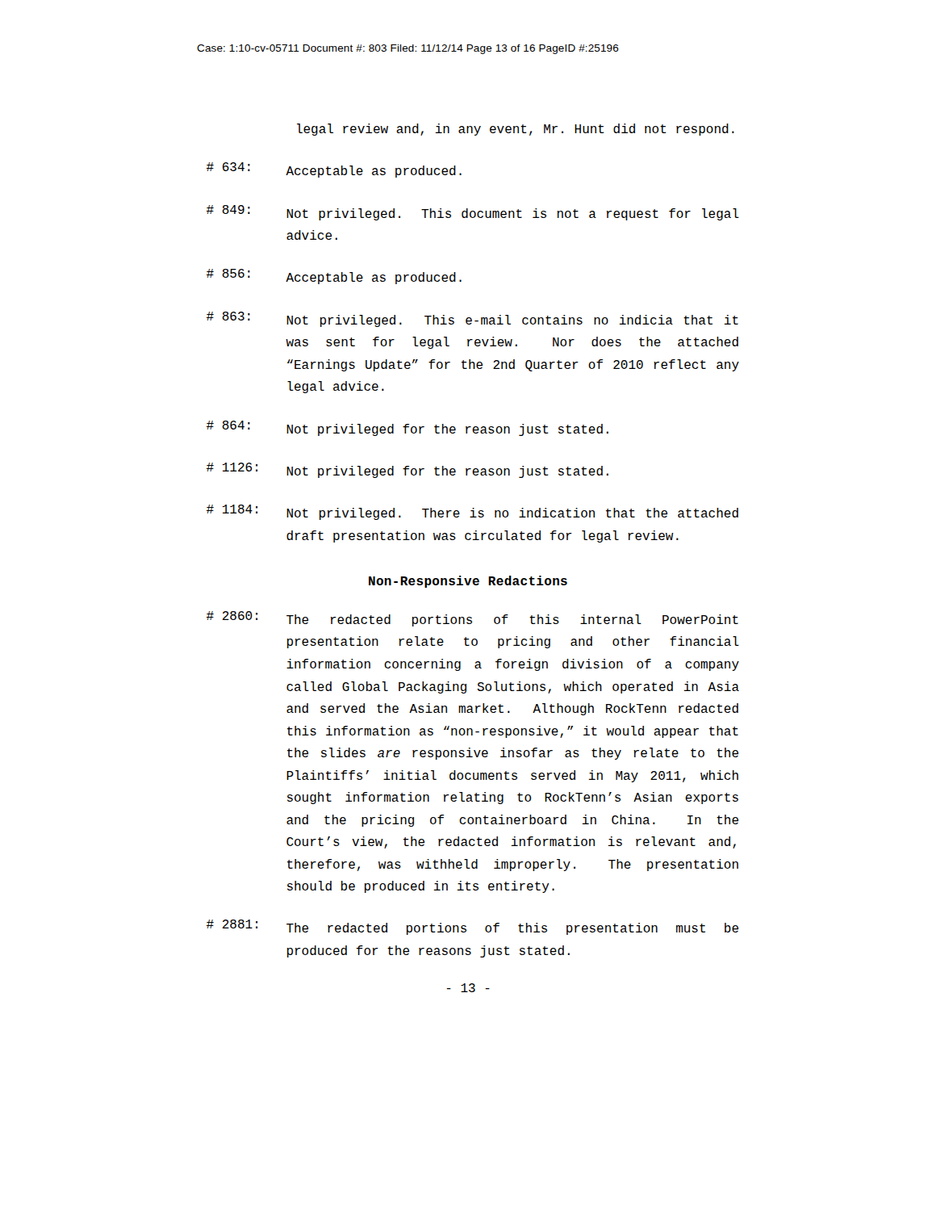Case: 1:10-cv-05711 Document #: 803 Filed: 11/12/14 Page 13 of 16 PageID #:25196
legal review and, in any event, Mr. Hunt did not respond.
# 634:
Acceptable as produced.
# 849:
Not privileged. This document is not a request for legal advice.
# 856:
Acceptable as produced.
# 863:
Not privileged. This e-mail contains no indicia that it was sent for legal review. Nor does the attached “Earnings Update” for the 2nd Quarter of 2010 reflect any legal advice.
# 864:
Not privileged for the reason just stated.
# 1126:
Not privileged for the reason just stated.
# 1184:
Not privileged. There is no indication that the attached draft presentation was circulated for legal review.
Non-Responsive Redactions
# 2860:
The redacted portions of this internal PowerPoint presentation relate to pricing and other financial information concerning a foreign division of a company called Global Packaging Solutions, which operated in Asia and served the Asian market. Although RockTenn redacted this information as “non-responsive,” it would appear that the slides are responsive insofar as they relate to the Plaintiffs’ initial documents served in May 2011, which sought information relating to RockTenn’s Asian exports and the pricing of containerboard in China. In the Court’s view, the redacted information is relevant and, therefore, was withheld improperly. The presentation should be produced in its entirety.
# 2881:
The redacted portions of this presentation must be produced for the reasons just stated.
- 13 -